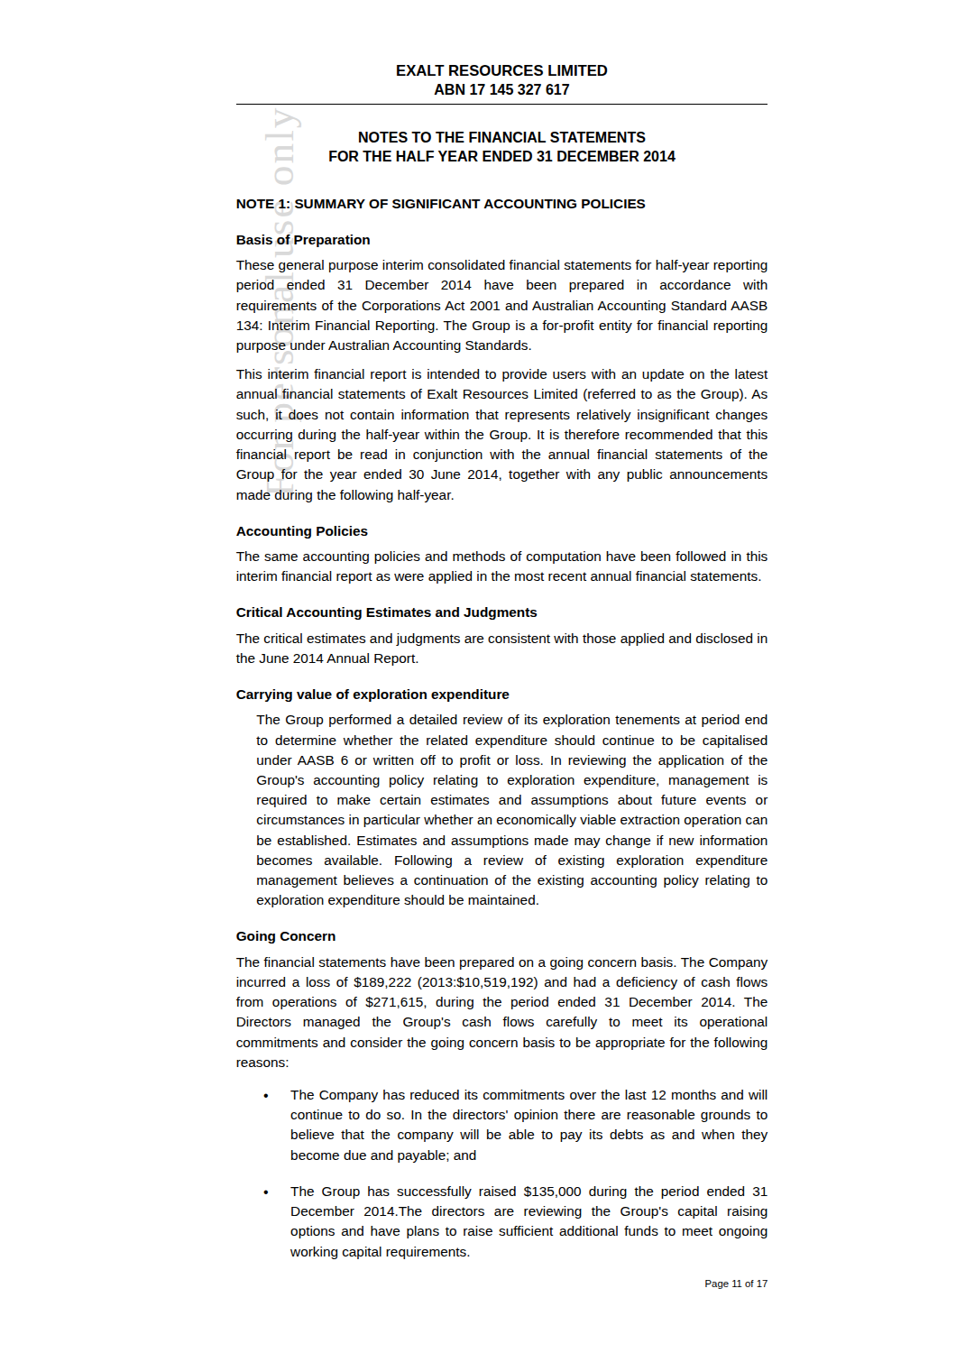For personal use only
EXALT RESOURCES LIMITED
ABN 17 145 327 617
NOTES TO THE FINANCIAL STATEMENTS
FOR THE HALF YEAR ENDED 31 DECEMBER 2014
NOTE 1: SUMMARY OF SIGNIFICANT ACCOUNTING POLICIES
Basis of Preparation
These general purpose interim consolidated financial statements for half-year reporting period ended 31 December 2014 have been prepared in accordance with requirements of the Corporations Act 2001 and Australian Accounting Standard AASB 134: Interim Financial Reporting. The Group is a for-profit entity for financial reporting purpose under Australian Accounting Standards.
This interim financial report is intended to provide users with an update on the latest annual financial statements of Exalt Resources Limited (referred to as the Group). As such, it does not contain information that represents relatively insignificant changes occurring during the half-year within the Group. It is therefore recommended that this financial report be read in conjunction with the annual financial statements of the Group for the year ended 30 June 2014, together with any public announcements made during the following half-year.
Accounting Policies
The same accounting policies and methods of computation have been followed in this interim financial report as were applied in the most recent annual financial statements.
Critical Accounting Estimates and Judgments
The critical estimates and judgments are consistent with those applied and disclosed in the June 2014 Annual Report.
Carrying value of exploration expenditure
The Group performed a detailed review of its exploration tenements at period end to determine whether the related expenditure should continue to be capitalised under AASB 6 or written off to profit or loss. In reviewing the application of the Group's accounting policy relating to exploration expenditure, management is required to make certain estimates and assumptions about future events or circumstances in particular whether an economically viable extraction operation can be established. Estimates and assumptions made may change if new information becomes available. Following a review of existing exploration expenditure management believes a continuation of the existing accounting policy relating to exploration expenditure should be maintained.
Going Concern
The financial statements have been prepared on a going concern basis. The Company incurred a loss of $189,222 (2013:$10,519,192) and had a deficiency of cash flows from operations of $271,615, during the period ended 31 December 2014. The Directors managed the Group's cash flows carefully to meet its operational commitments and consider the going concern basis to be appropriate for the following reasons:
The Company has reduced its commitments over the last 12 months and will continue to do so. In the directors' opinion there are reasonable grounds to believe that the company will be able to pay its debts as and when they become due and payable; and
The Group has successfully raised $135,000 during the period ended 31 December 2014.The directors are reviewing the Group's capital raising options and have plans to raise sufficient additional funds to meet ongoing working capital requirements.
Page 11 of 17